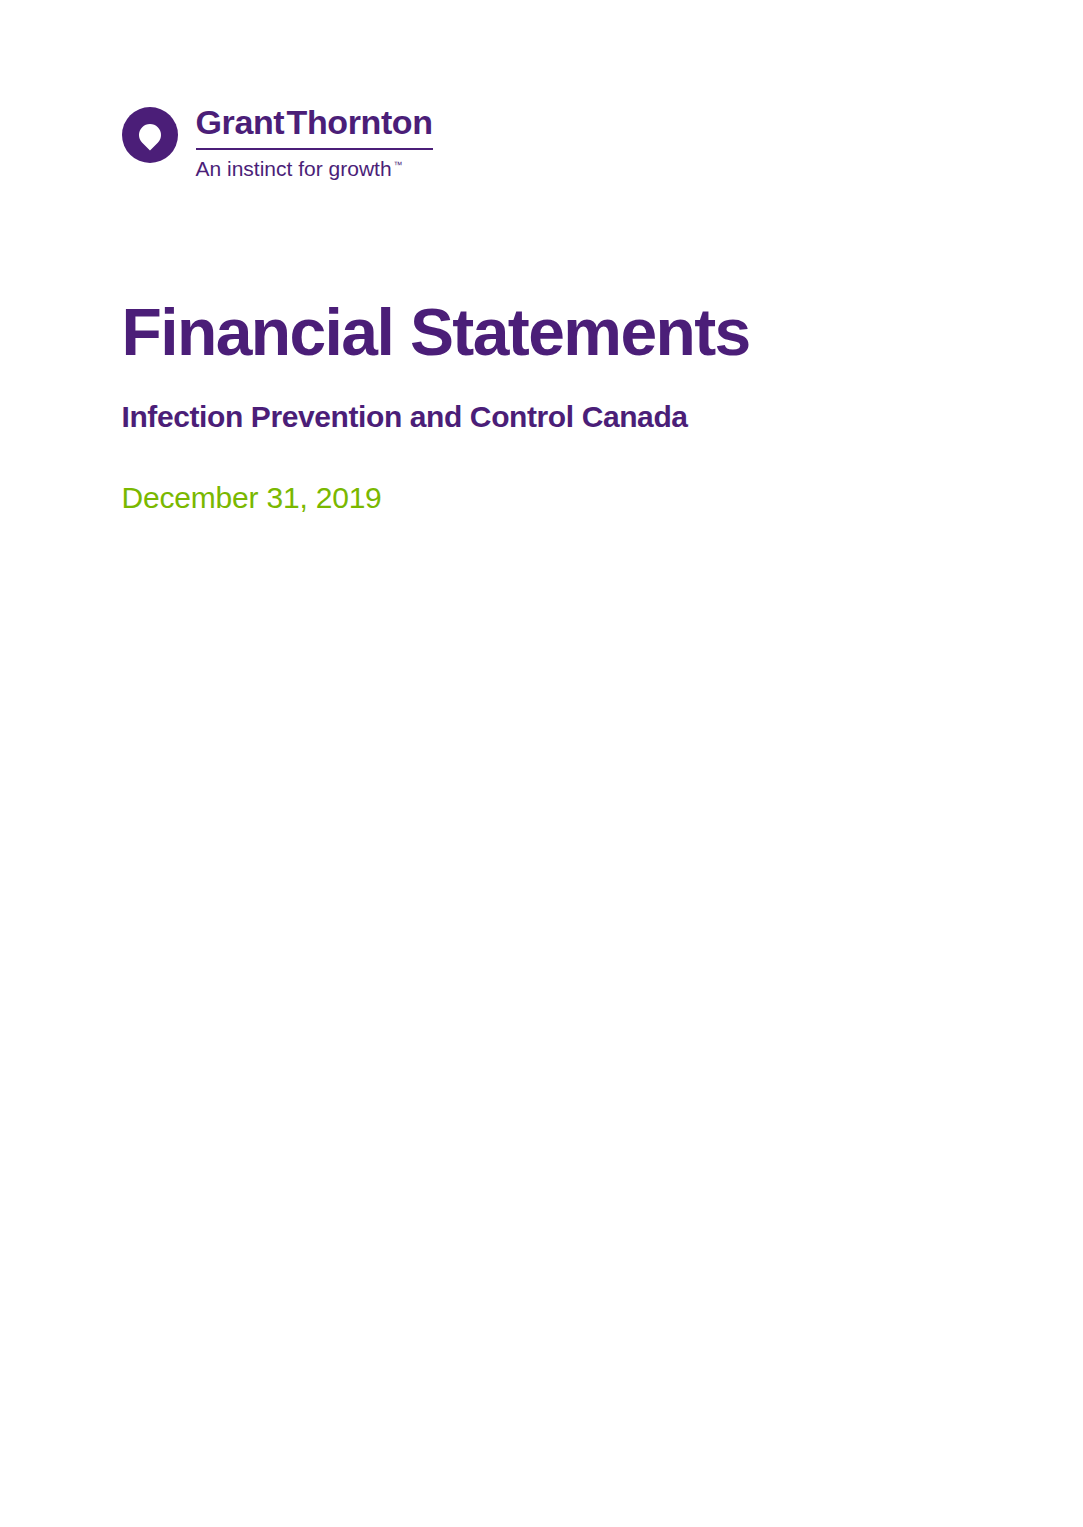Grant Thornton An instinct for growth™
Financial Statements
Infection Prevention and Control Canada
December 31, 2019